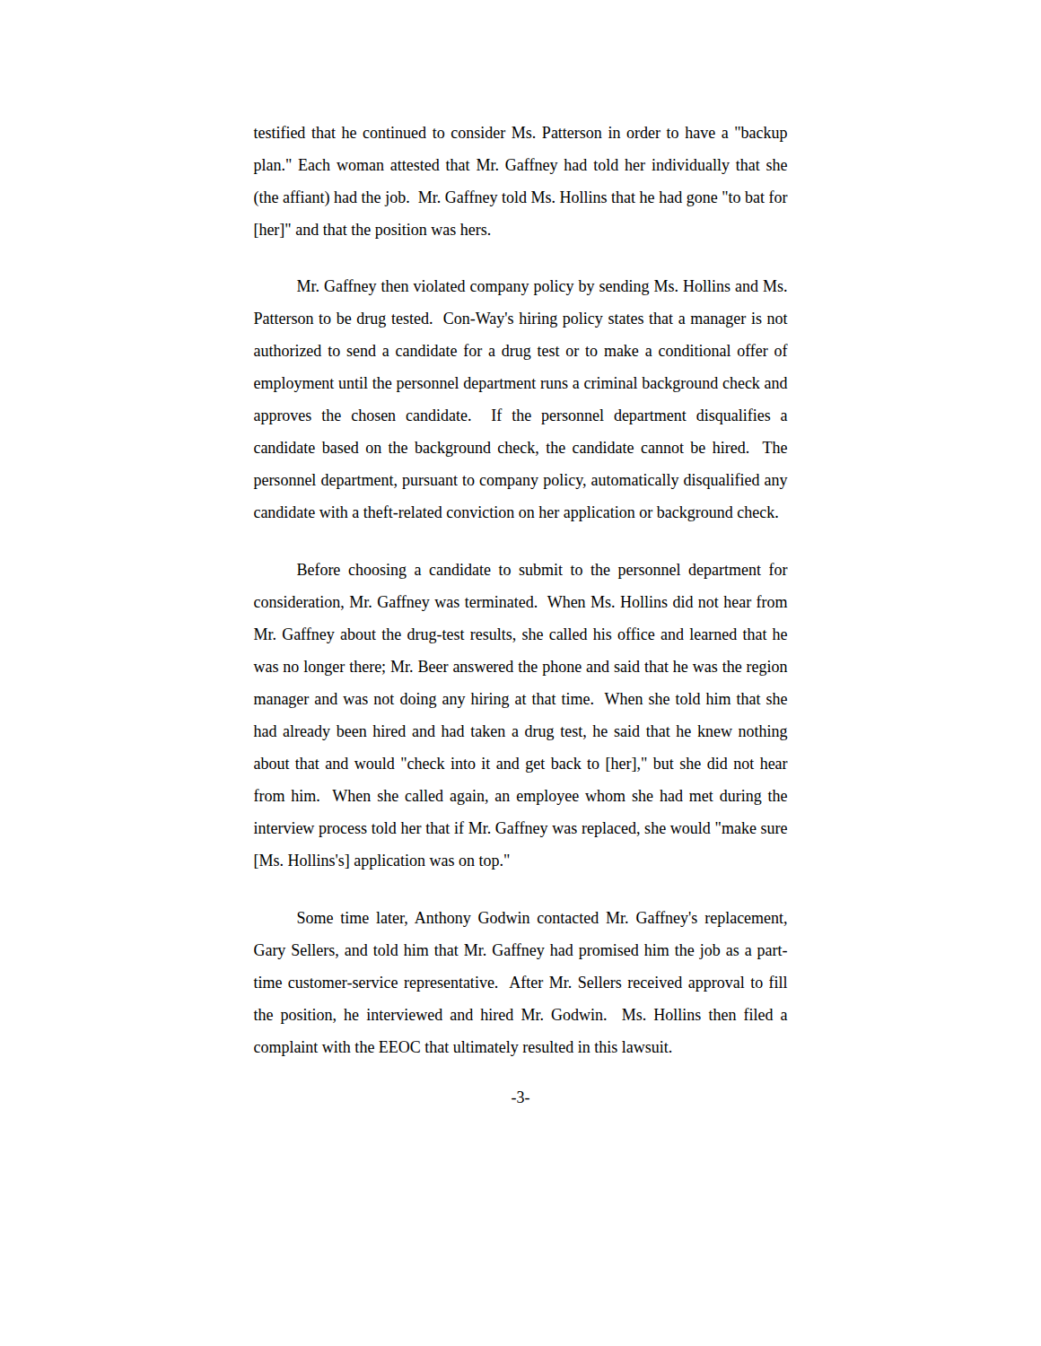testified that he continued to consider Ms. Patterson in order to have a "backup plan." Each woman attested that Mr. Gaffney had told her individually that she (the affiant) had the job. Mr. Gaffney told Ms. Hollins that he had gone "to bat for [her]" and that the position was hers.
Mr. Gaffney then violated company policy by sending Ms. Hollins and Ms. Patterson to be drug tested. Con-Way's hiring policy states that a manager is not authorized to send a candidate for a drug test or to make a conditional offer of employment until the personnel department runs a criminal background check and approves the chosen candidate. If the personnel department disqualifies a candidate based on the background check, the candidate cannot be hired. The personnel department, pursuant to company policy, automatically disqualified any candidate with a theft-related conviction on her application or background check.
Before choosing a candidate to submit to the personnel department for consideration, Mr. Gaffney was terminated. When Ms. Hollins did not hear from Mr. Gaffney about the drug-test results, she called his office and learned that he was no longer there; Mr. Beer answered the phone and said that he was the region manager and was not doing any hiring at that time. When she told him that she had already been hired and had taken a drug test, he said that he knew nothing about that and would "check into it and get back to [her]," but she did not hear from him. When she called again, an employee whom she had met during the interview process told her that if Mr. Gaffney was replaced, she would "make sure [Ms. Hollins's] application was on top."
Some time later, Anthony Godwin contacted Mr. Gaffney's replacement, Gary Sellers, and told him that Mr. Gaffney had promised him the job as a part-time customer-service representative. After Mr. Sellers received approval to fill the position, he interviewed and hired Mr. Godwin. Ms. Hollins then filed a complaint with the EEOC that ultimately resulted in this lawsuit.
-3-